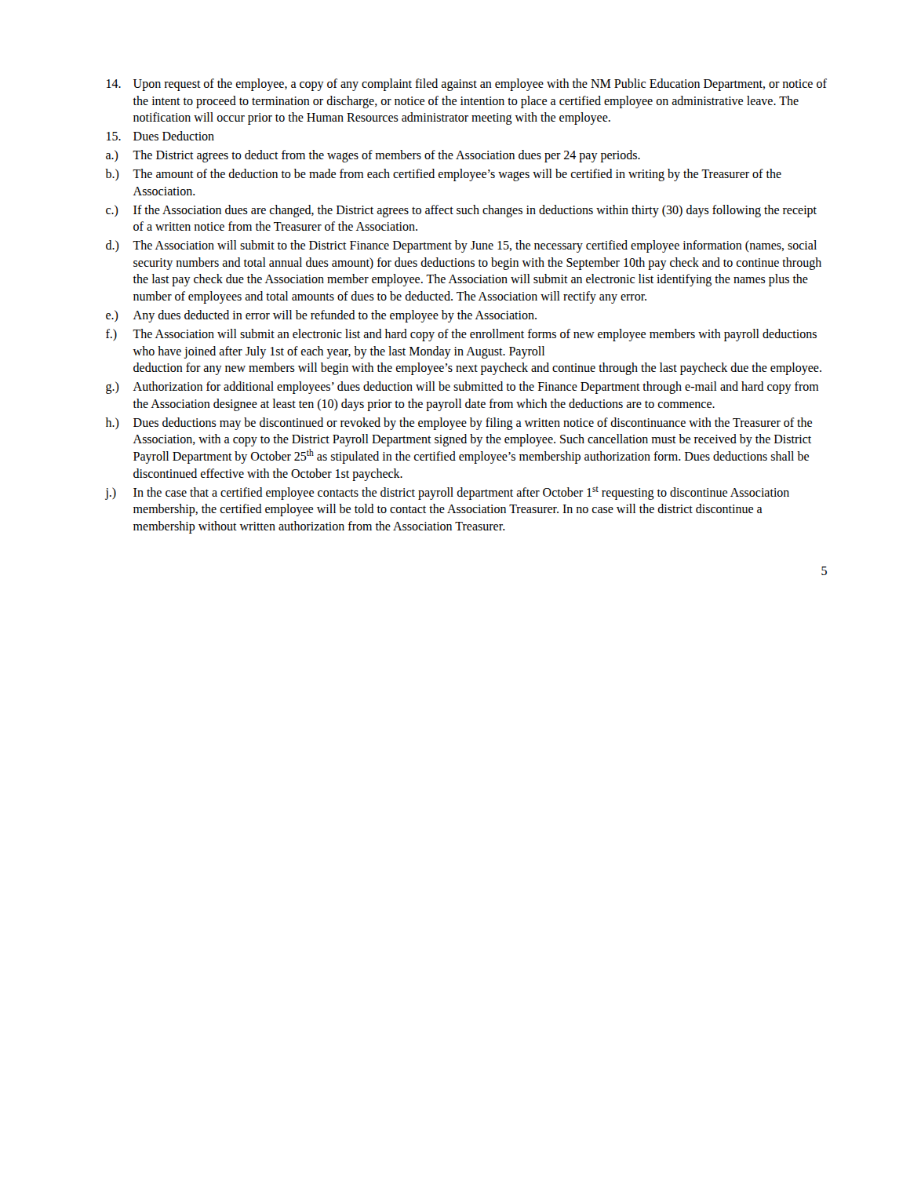14. Upon request of the employee, a copy of any complaint filed against an employee with the NM Public Education Department, or notice of the intent to proceed to termination or discharge, or notice of the intention to place a certified employee on administrative leave. The notification will occur prior to the Human Resources administrator meeting with the employee.
15. Dues Deduction
a.) The District agrees to deduct from the wages of members of the Association dues per 24 pay periods.
b.) The amount of the deduction to be made from each certified employee’s wages will be certified in writing by the Treasurer of the Association.
c.) If the Association dues are changed, the District agrees to affect such changes in deductions within thirty (30) days following the receipt of a written notice from the Treasurer of the Association.
d.) The Association will submit to the District Finance Department by June 15, the necessary certified employee information (names, social security numbers and total annual dues amount) for dues deductions to begin with the September 10th pay check and to continue through the last pay check due the Association member employee. The Association will submit an electronic list identifying the names plus the number of employees and total amounts of dues to be deducted. The Association will rectify any error.
e.) Any dues deducted in error will be refunded to the employee by the Association.
f.) The Association will submit an electronic list and hard copy of the enrollment forms of new employee members with payroll deductions who have joined after July 1st of each year, by the last Monday in August. Payroll
deduction for any new members will begin with the employee’s next paycheck and continue through the last paycheck due the employee.
g.) Authorization for additional employees’ dues deduction will be submitted to the Finance Department through e-mail and hard copy from the Association designee at least ten (10) days prior to the payroll date from which the deductions are to commence.
h.) Dues deductions may be discontinued or revoked by the employee by filing a written notice of discontinuance with the Treasurer of the Association, with a copy to the District Payroll Department signed by the employee. Such cancellation must be received by the District Payroll Department by October 25th as stipulated in the certified employee’s membership authorization form. Dues deductions shall be discontinued effective with the October 1st paycheck.
j.) In the case that a certified employee contacts the district payroll department after October 1st requesting to discontinue Association membership, the certified employee will be told to contact the Association Treasurer. In no case will the district discontinue a membership without written authorization from the Association Treasurer.
5